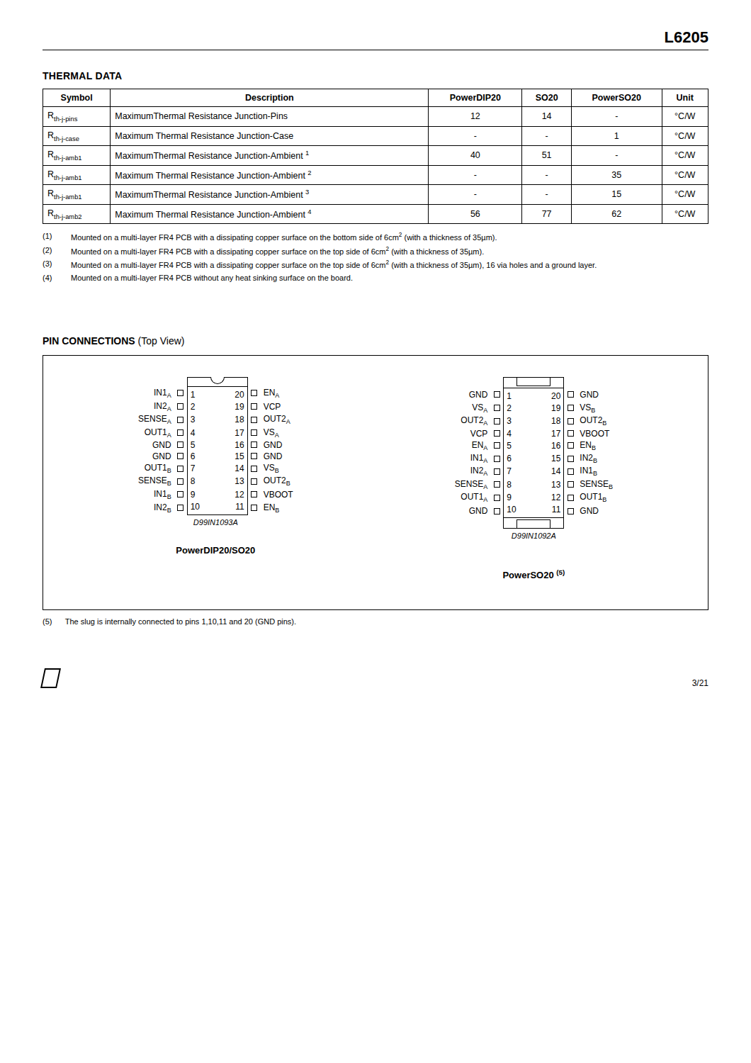L6205
THERMAL DATA
| Symbol | Description | PowerDIP20 | SO20 | PowerSO20 | Unit |
| --- | --- | --- | --- | --- | --- |
| R th-j-pins | MaximumThermal Resistance Junction-Pins | 12 | 14 | - | °C/W |
| R th-j-case | Maximum Thermal Resistance Junction-Case | - | - | 1 | °C/W |
| R th-j-amb1 | MaximumThermal Resistance Junction-Ambient 1 | 40 | 51 | - | °C/W |
| R th-j-amb1 | Maximum Thermal Resistance Junction-Ambient 2 | - | - | 35 | °C/W |
| R th-j-amb1 | MaximumThermal Resistance Junction-Ambient 3 | - | - | 15 | °C/W |
| R th-j-amb2 | Maximum Thermal Resistance Junction-Ambient 4 | 56 | 77 | 62 | °C/W |
| (1) | Mounted on a multi-layer FR4 PCB with a dissipating copper surface on the bottom side of 6cm 2 (with a thickness of 35µm). |
| (2) | Mounted on a multi-layer FR4 PCB with a dissipating copper surface on the top side of 6cm 2 (with a thickness of 35µm). |
| (3) | Mounted on a multi-layer FR4 PCB with a dissipating copper surface on the top side of 6cm 2 (with a thickness of 35µm), 16 via holes and a ground layer. |
| (4) | Mounted on a multi-layer FR4 PCB without any heat sinking surface on the board. |
PIN CONNECTIONS (Top View)
| IN1 A | | 1 | 20 | | EN A |
| IN2 A | | 2 | 19 | | VCP |
| SENSE A | | 3 | 18 | | OUT2 A |
| OUT1 A | | 4 | 17 | | VS A |
| GND | | 5 | 16 | | GND |
| GND | | 6 | 15 | | GND |
| OUT1 B | | 7 | 14 | | VS B |
| SENSE B | | 8 | 13 | | OUT2 B |
| IN1 B | | 9 | 12 | | VBOOT |
| IN2 B | | 10 | 11 | | EN B |
D99IN1093A
PowerDIP20/SO20
| GND | | 1 | 20 | | GND |
| VS A | | 2 | 19 | | VS B |
| OUT2 A | | 3 | 18 | | OUT2 B |
| VCP | | 4 | 17 | | VBOOT |
| EN A | | 5 | 16 | | EN B |
| IN1 A | | 6 | 15 | | IN2 B |
| IN2 A | | 7 | 14 | | IN1 B |
| SENSE A | | 8 | 13 | | SENSE B |
| OUT1 A | | 9 | 12 | | OUT1 B |
| GND | | 10 | 11 | | GND |
D99IN1092A
PowerSO20 (5)
(5) The slug is internally connected to pins 1,10,11 and 20 (GND pins).
    
3/21